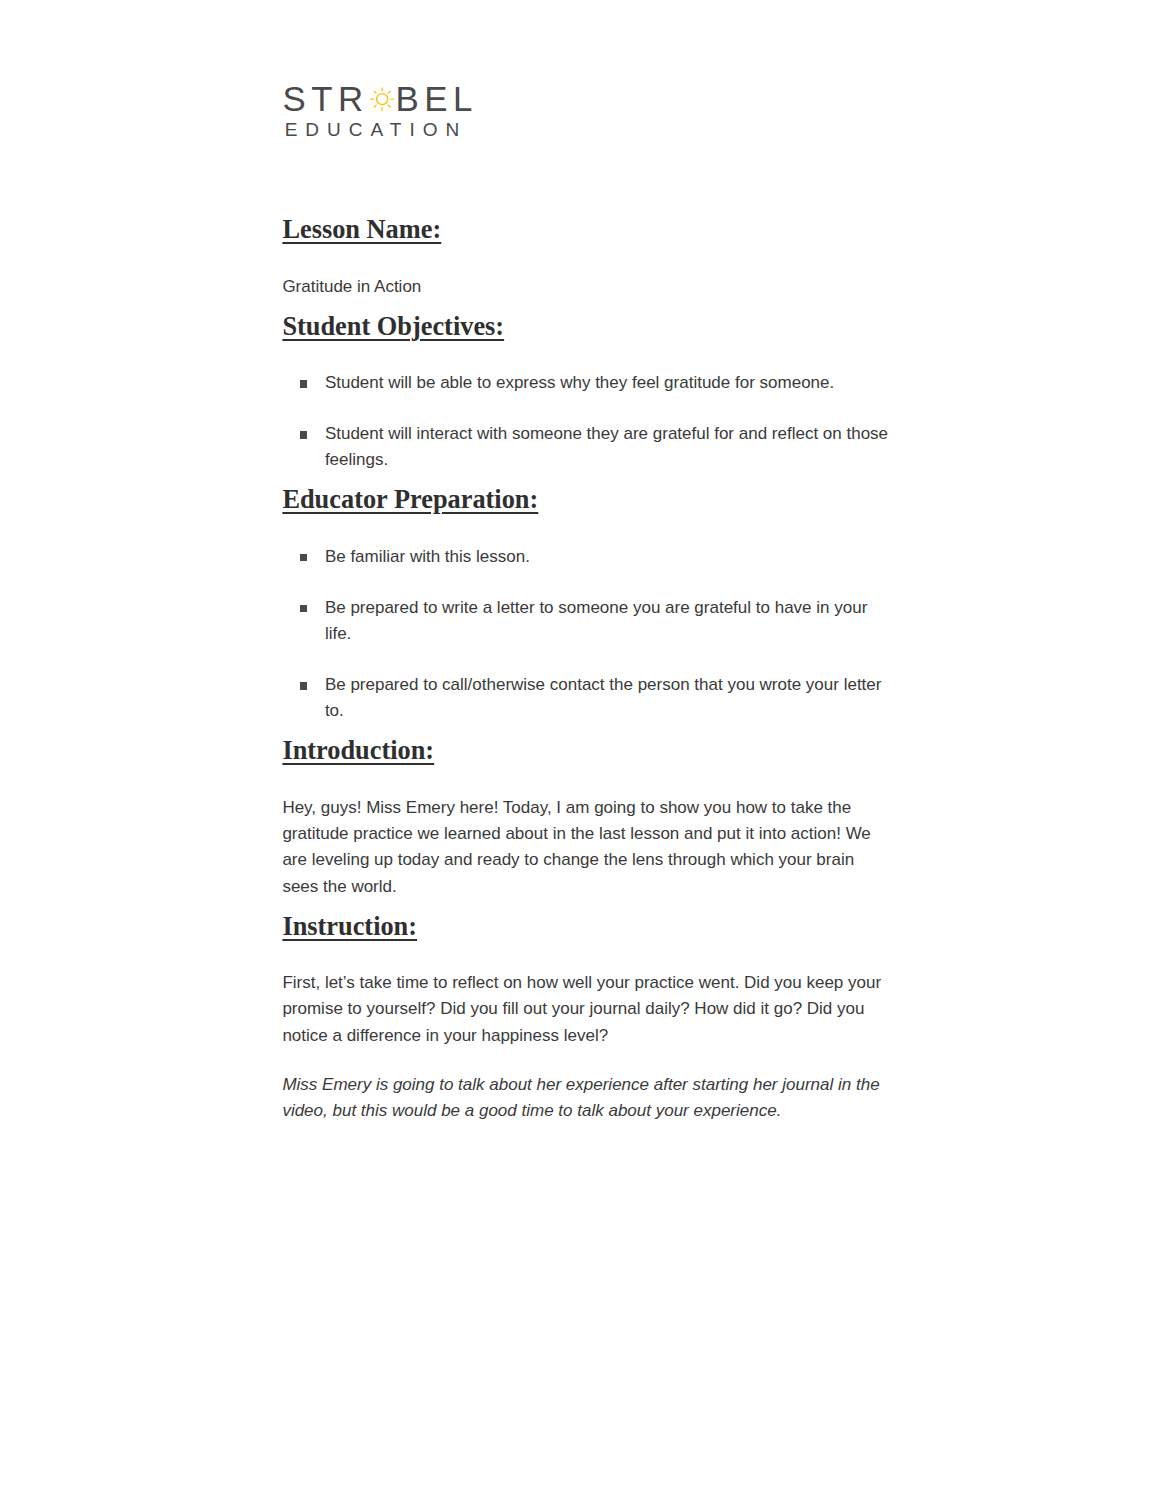STR BEL EDUCATION
Lesson Name:
Gratitude in Action
Student Objectives:
Student will be able to express why they feel gratitude for someone.
Student will interact with someone they are grateful for and reflect on those feelings.
Educator Preparation:
Be familiar with this lesson.
Be prepared to write a letter to someone you are grateful to have in your life.
Be prepared to call/otherwise contact the person that you wrote your letter to.
Introduction:
Hey, guys! Miss Emery here! Today, I am going to show you how to take the gratitude practice we learned about in the last lesson and put it into action! We are leveling up today and ready to change the lens through which your brain sees the world.
Instruction:
First, let’s take time to reflect on how well your practice went. Did you keep your promise to yourself? Did you fill out your journal daily? How did it go? Did you notice a difference in your happiness level?
Miss Emery is going to talk about her experience after starting her journal in the video, but this would be a good time to talk about your experience.